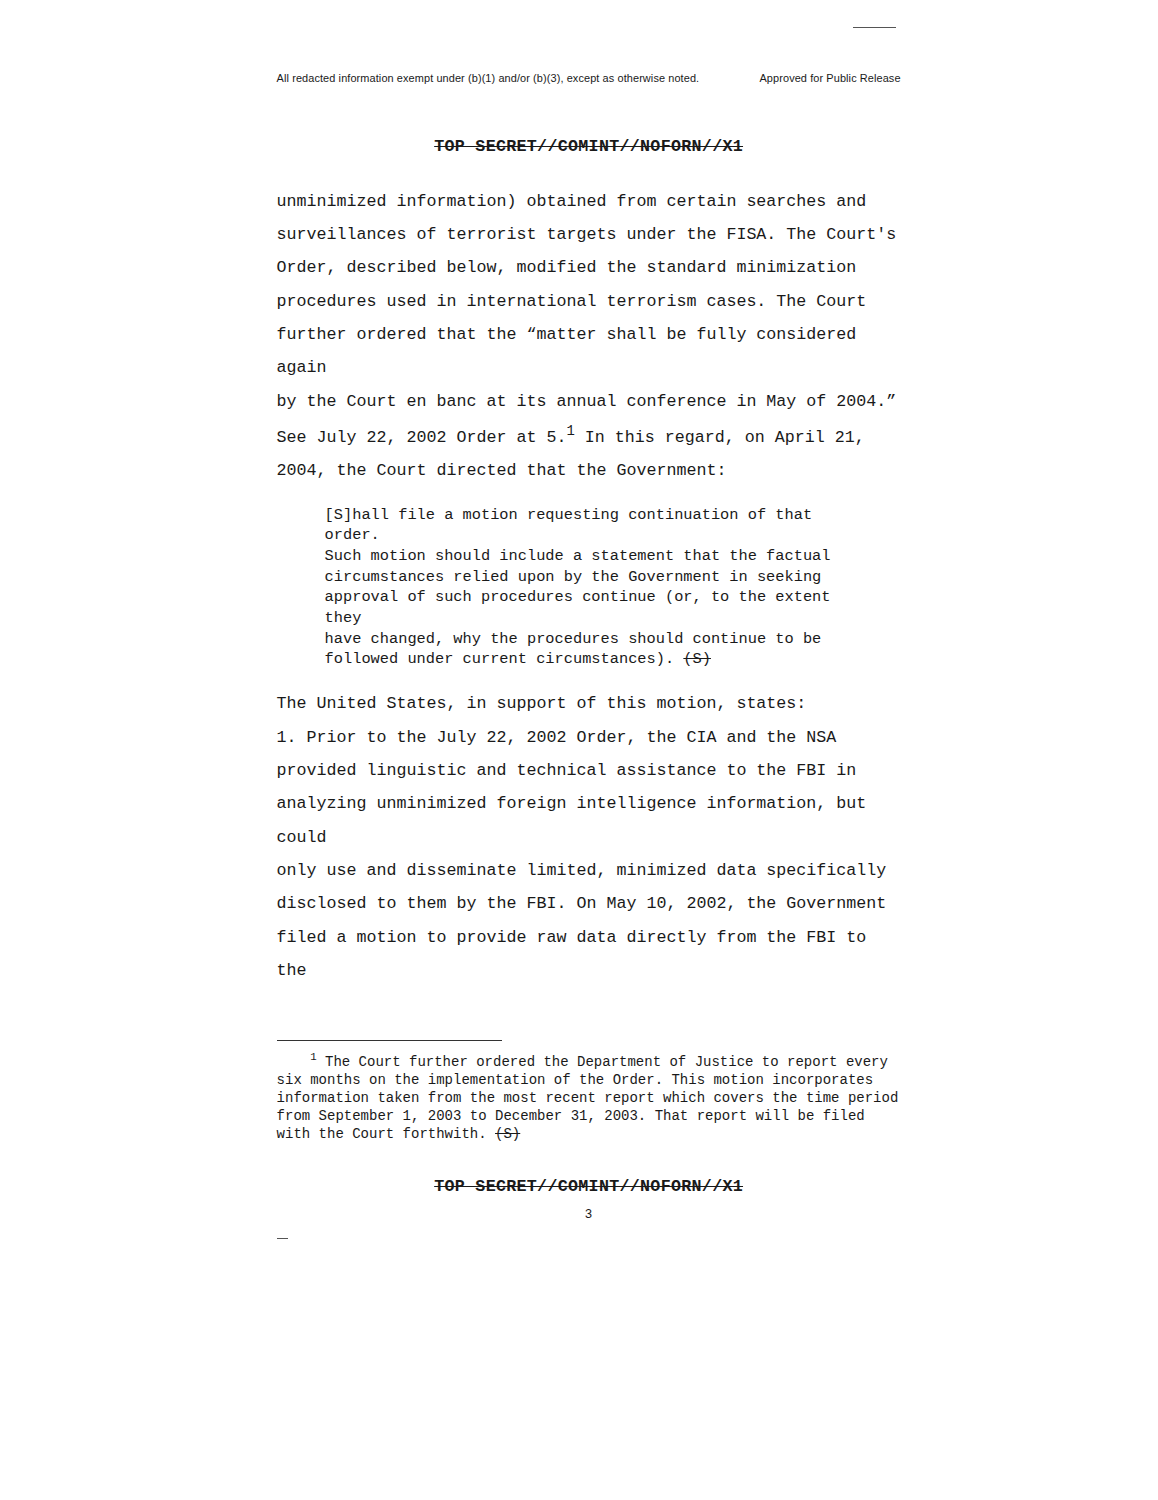All redacted information exempt under (b)(1) and/or (b)(3), except as otherwise noted.
Approved for Public Release
TOP SECRET//COMINT//NOFORN//X1
unminimized information) obtained from certain searches and
surveillances of terrorist targets under the FISA. The Court's
Order, described below, modified the standard minimization
procedures used in international terrorism cases. The Court
further ordered that the “matter shall be fully considered again
by the Court en banc at its annual conference in May of 2004.”
See July 22, 2002 Order at 5.1 In this regard, on April 21,
2004, the Court directed that the Government:
[S]hall file a motion requesting continuation of that order.
Such motion should include a statement that the factual
circumstances relied upon by the Government in seeking
approval of such procedures continue (or, to the extent they
have changed, why the procedures should continue to be
followed under current circumstances). (S)
The United States, in support of this motion, states:
1. Prior to the July 22, 2002 Order, the CIA and the NSA
provided linguistic and technical assistance to the FBI in
analyzing unminimized foreign intelligence information, but could
only use and disseminate limited, minimized data specifically
disclosed to them by the FBI. On May 10, 2002, the Government
filed a motion to provide raw data directly from the FBI to the
1 The Court further ordered the Department of Justice to report every six months on the implementation of the Order. This motion incorporates information taken from the most recent report which covers the time period from September 1, 2003 to December 31, 2003. That report will be filed with the Court forthwith. (S)
TOP SECRET//COMINT//NOFORN//X1
3